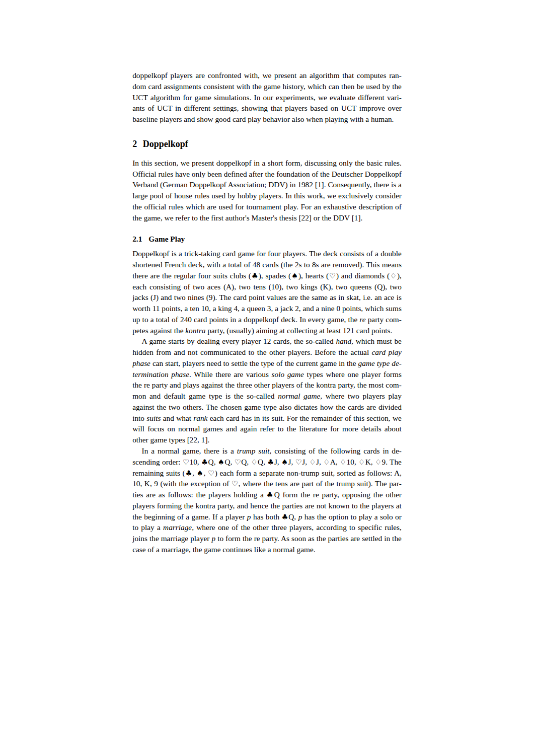doppelkopf players are confronted with, we present an algorithm that computes random card assignments consistent with the game history, which can then be used by the UCT algorithm for game simulations. In our experiments, we evaluate different variants of UCT in different settings, showing that players based on UCT improve over baseline players and show good card play behavior also when playing with a human.
2 Doppelkopf
In this section, we present doppelkopf in a short form, discussing only the basic rules. Official rules have only been defined after the foundation of the Deutscher Doppelkopf Verband (German Doppelkopf Association; DDV) in 1982 [1]. Consequently, there is a large pool of house rules used by hobby players. In this work, we exclusively consider the official rules which are used for tournament play. For an exhaustive description of the game, we refer to the first author's Master's thesis [22] or the DDV [1].
2.1 Game Play
Doppelkopf is a trick-taking card game for four players. The deck consists of a double shortened French deck, with a total of 48 cards (the 2s to 8s are removed). This means there are the regular four suits clubs (♣), spades (♠), hearts (♡) and diamonds (♢), each consisting of two aces (A), two tens (10), two kings (K), two queens (Q), two jacks (J) and two nines (9). The card point values are the same as in skat, i.e. an ace is worth 11 points, a ten 10, a king 4, a queen 3, a jack 2, and a nine 0 points, which sums up to a total of 240 card points in a doppelkopf deck. In every game, the re party competes against the kontra party, (usually) aiming at collecting at least 121 card points.
A game starts by dealing every player 12 cards, the so-called hand, which must be hidden from and not communicated to the other players. Before the actual card play phase can start, players need to settle the type of the current game in the game type determination phase. While there are various solo game types where one player forms the re party and plays against the three other players of the kontra party, the most common and default game type is the so-called normal game, where two players play against the two others. The chosen game type also dictates how the cards are divided into suits and what rank each card has in its suit. For the remainder of this section, we will focus on normal games and again refer to the literature for more details about other game types [22, 1].
In a normal game, there is a trump suit, consisting of the following cards in descending order: ♡10, ♣Q, ♠Q, ♡Q, ♢Q, ♣J, ♠J, ♡J, ♢J, ♢A, ♢10, ♢K, ♢9. The remaining suits (♣, ♠, ♡) each form a separate non-trump suit, sorted as follows: A, 10, K, 9 (with the exception of ♡, where the tens are part of the trump suit). The parties are as follows: the players holding a ♣Q form the re party, opposing the other players forming the kontra party, and hence the parties are not known to the players at the beginning of a game. If a player p has both ♣Q, p has the option to play a solo or to play a marriage, where one of the other three players, according to specific rules, joins the marriage player p to form the re party. As soon as the parties are settled in the case of a marriage, the game continues like a normal game.